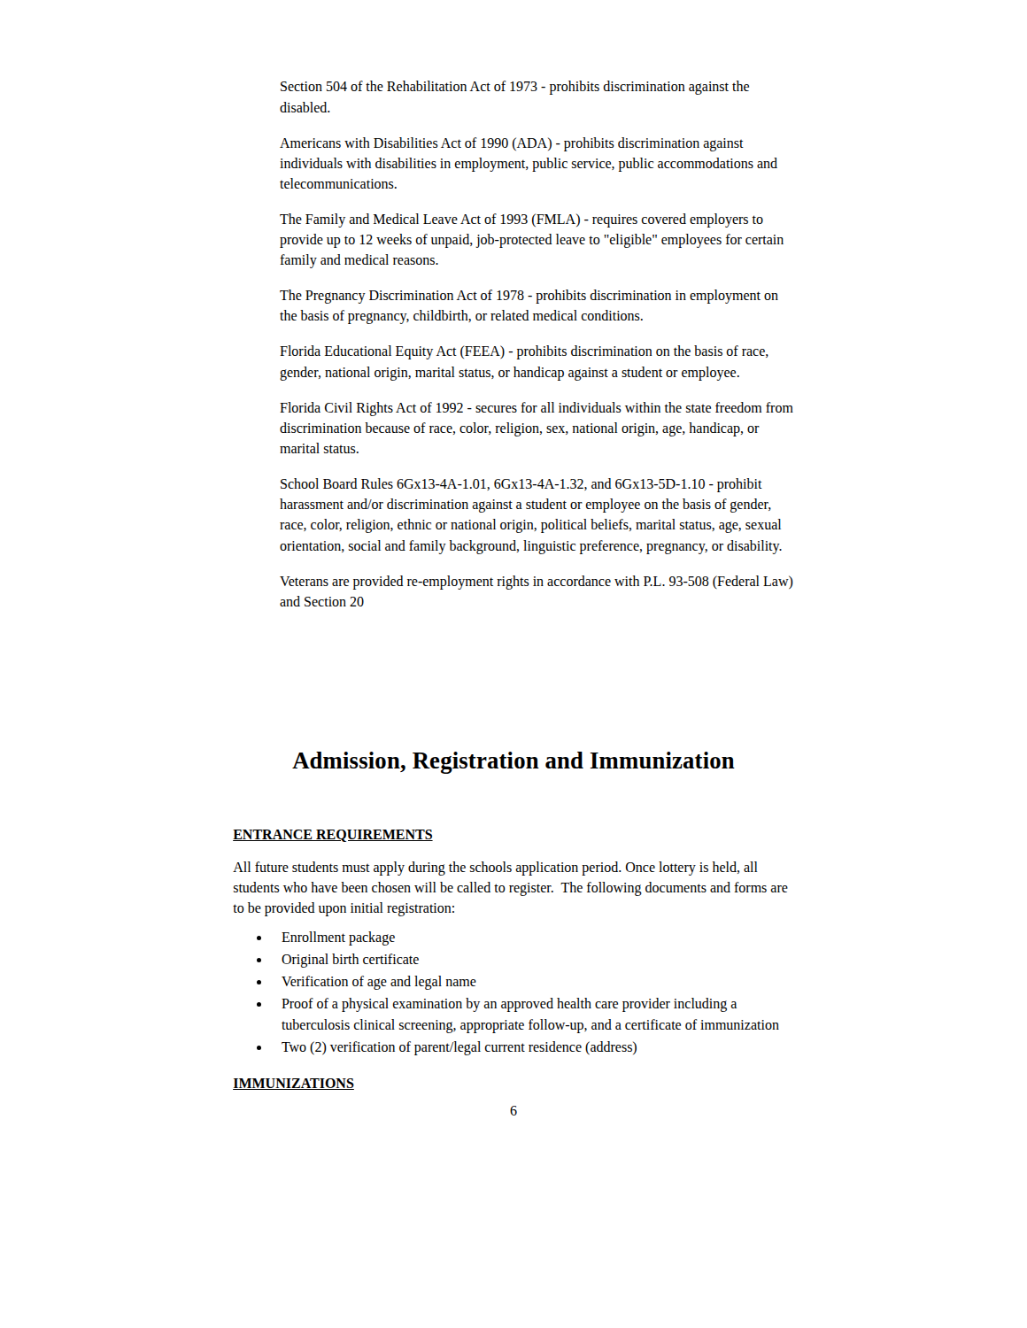Section 504 of the Rehabilitation Act of 1973 - prohibits discrimination against the disabled.
Americans with Disabilities Act of 1990 (ADA) - prohibits discrimination against individuals with disabilities in employment, public service, public accommodations and telecommunications.
The Family and Medical Leave Act of 1993 (FMLA) - requires covered employers to provide up to 12 weeks of unpaid, job-protected leave to "eligible" employees for certain family and medical reasons.
The Pregnancy Discrimination Act of 1978 - prohibits discrimination in employment on the basis of pregnancy, childbirth, or related medical conditions.
Florida Educational Equity Act (FEEA) - prohibits discrimination on the basis of race, gender, national origin, marital status, or handicap against a student or employee.
Florida Civil Rights Act of 1992 - secures for all individuals within the state freedom from discrimination because of race, color, religion, sex, national origin, age, handicap, or marital status.
School Board Rules 6Gx13-4A-1.01, 6Gx13-4A-1.32, and 6Gx13-5D-1.10 - prohibit harassment and/or discrimination against a student or employee on the basis of gender, race, color, religion, ethnic or national origin, political beliefs, marital status, age, sexual orientation, social and family background, linguistic preference, pregnancy, or disability.
Veterans are provided re-employment rights in accordance with P.L. 93-508 (Federal Law) and Section 20
Admission, Registration and Immunization
Entrance Requirements
All future students must apply during the schools application period. Once lottery is held, all students who have been chosen will be called to register. The following documents and forms are to be provided upon initial registration:
Enrollment package
Original birth certificate
Verification of age and legal name
Proof of a physical examination by an approved health care provider including a tuberculosis clinical screening, appropriate follow-up, and a certificate of immunization
Two (2) verification of parent/legal current residence (address)
Immunizations
6